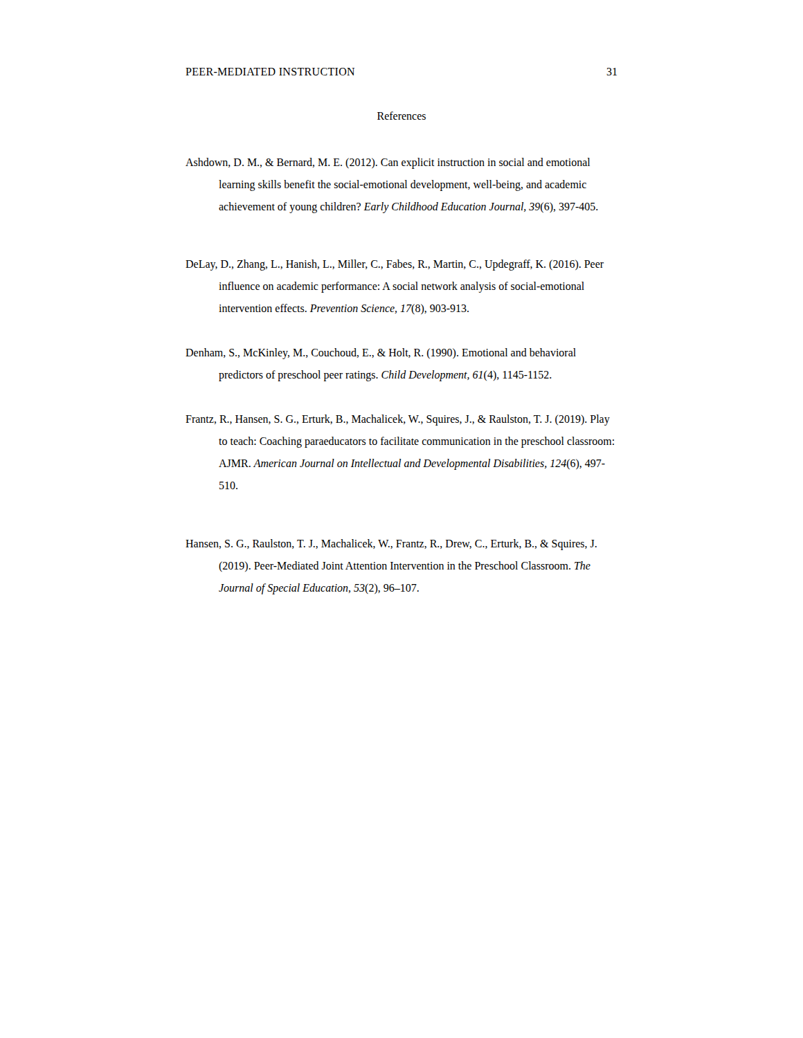Peer-Mediated Instruction 31
References
Ashdown, D. M., & Bernard, M. E. (2012). Can explicit instruction in social and emotional learning skills benefit the social-emotional development, well-being, and academic achievement of young children? Early Childhood Education Journal, 39(6), 397-405.
DeLay, D., Zhang, L., Hanish, L., Miller, C., Fabes, R., Martin, C., Updegraff, K. (2016). Peer influence on academic performance: A social network analysis of social-emotional intervention effects. Prevention Science, 17(8), 903-913.
Denham, S., McKinley, M., Couchoud, E., & Holt, R. (1990). Emotional and behavioral predictors of preschool peer ratings. Child Development, 61(4), 1145-1152.
Frantz, R., Hansen, S. G., Erturk, B., Machalicek, W., Squires, J., & Raulston, T. J. (2019). Play to teach: Coaching paraeducators to facilitate communication in the preschool classroom: AJMR. American Journal on Intellectual and Developmental Disabilities, 124(6), 497-510.
Hansen, S. G., Raulston, T. J., Machalicek, W., Frantz, R., Drew, C., Erturk, B., & Squires, J. (2019). Peer-Mediated Joint Attention Intervention in the Preschool Classroom. The Journal of Special Education, 53(2), 96–107.